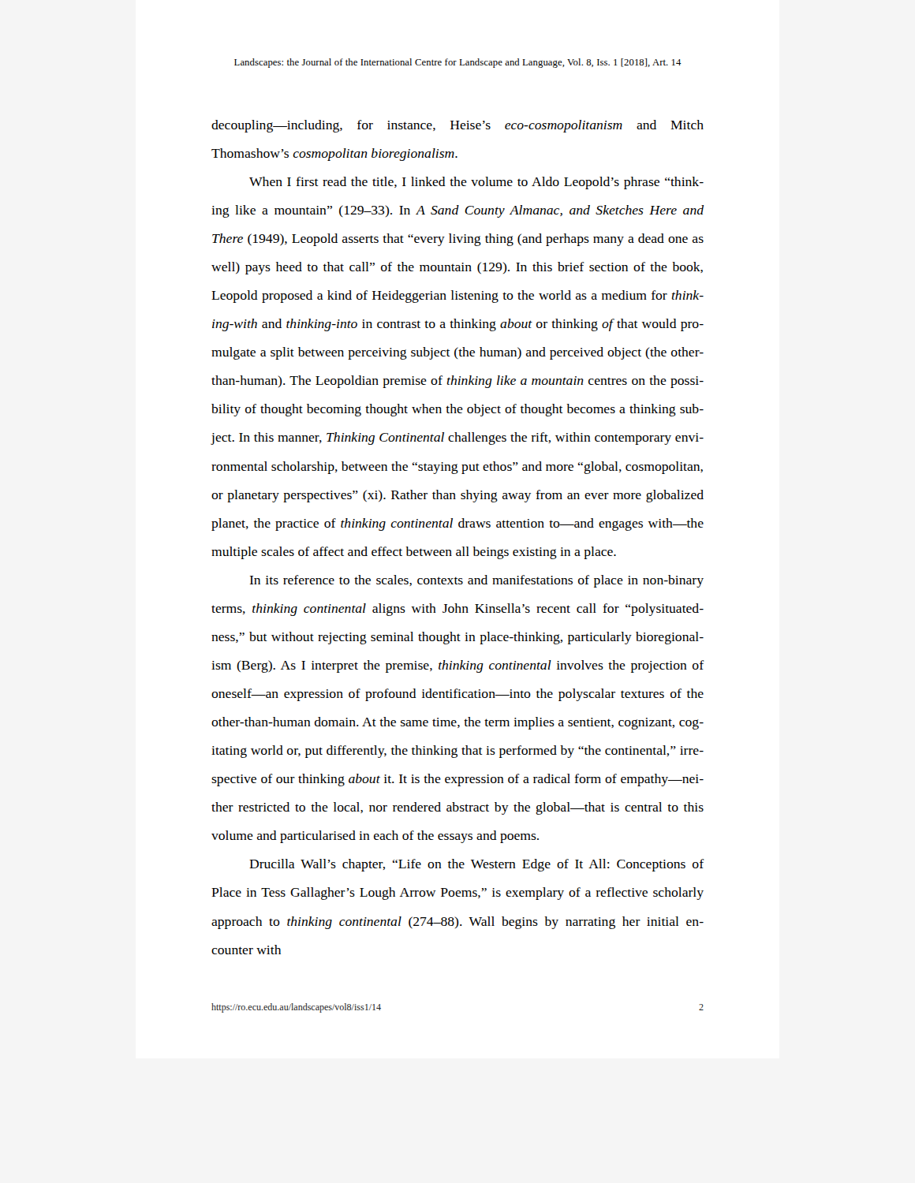Landscapes: the Journal of the International Centre for Landscape and Language, Vol. 8, Iss. 1 [2018], Art. 14
decoupling—including, for instance, Heise’s eco-cosmopolitanism and Mitch Thomashow’s cosmopolitan bioregionalism.
When I first read the title, I linked the volume to Aldo Leopold’s phrase “thinking like a mountain” (129–33). In A Sand County Almanac, and Sketches Here and There (1949), Leopold asserts that “every living thing (and perhaps many a dead one as well) pays heed to that call” of the mountain (129). In this brief section of the book, Leopold proposed a kind of Heideggerian listening to the world as a medium for thinking-with and thinking-into in contrast to a thinking about or thinking of that would promulgate a split between perceiving subject (the human) and perceived object (the other-than-human). The Leopoldian premise of thinking like a mountain centres on the possibility of thought becoming thought when the object of thought becomes a thinking subject. In this manner, Thinking Continental challenges the rift, within contemporary environmental scholarship, between the “staying put ethos” and more “global, cosmopolitan, or planetary perspectives” (xi). Rather than shying away from an ever more globalized planet, the practice of thinking continental draws attention to—and engages with—the multiple scales of affect and effect between all beings existing in a place.
In its reference to the scales, contexts and manifestations of place in non-binary terms, thinking continental aligns with John Kinsella’s recent call for “polysituatedness,” but without rejecting seminal thought in place-thinking, particularly bioregionalism (Berg). As I interpret the premise, thinking continental involves the projection of oneself—an expression of profound identification—into the polyscalar textures of the other-than-human domain. At the same time, the term implies a sentient, cognizant, cogitating world or, put differently, the thinking that is performed by “the continental,” irrespective of our thinking about it. It is the expression of a radical form of empathy—neither restricted to the local, nor rendered abstract by the global—that is central to this volume and particularised in each of the essays and poems.
Drucilla Wall’s chapter, “Life on the Western Edge of It All: Conceptions of Place in Tess Gallagher’s Lough Arrow Poems,” is exemplary of a reflective scholarly approach to thinking continental (274–88). Wall begins by narrating her initial encounter with
https://ro.ecu.edu.au/landscapes/vol8/iss1/14
2